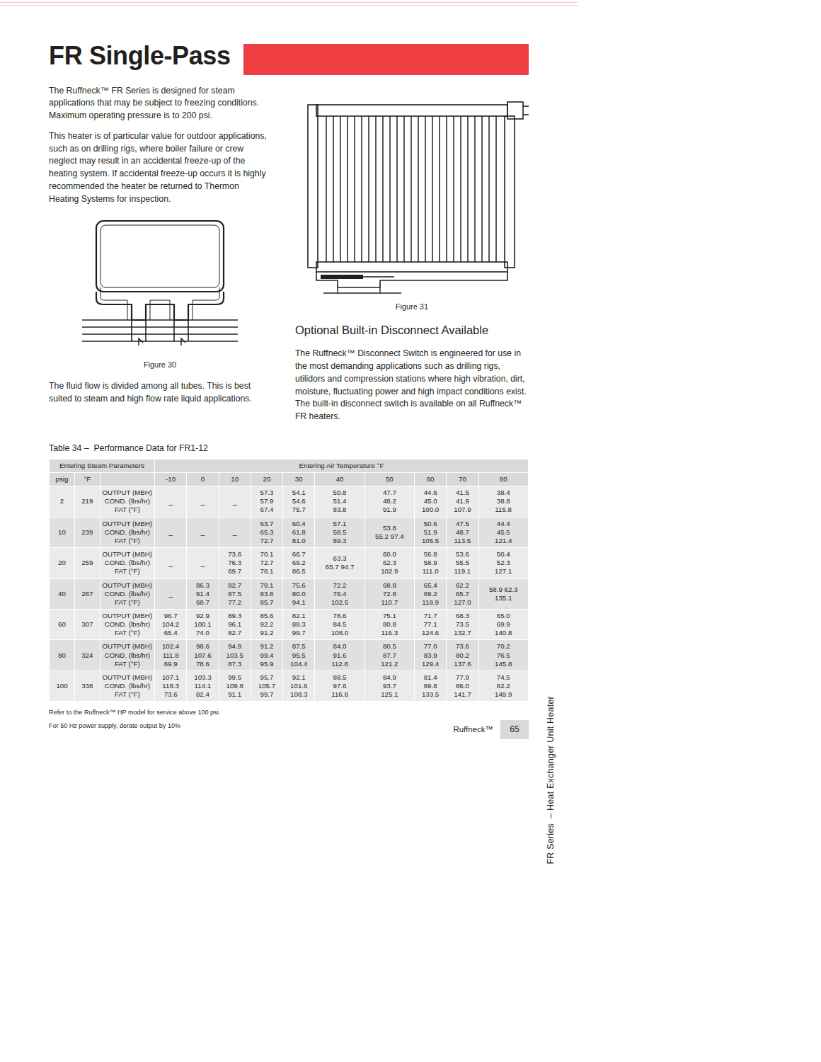FR Single-Pass
The Ruffneck™ FR Series is designed for steam applications that may be subject to freezing conditions. Maximum operating pressure is to 200 psi.
This heater is of particular value for outdoor applications, such as on drilling rigs, where boiler failure or crew neglect may result in an accidental freeze-up of the heating system. If accidental freeze-up occurs it is highly recommended the heater be returned to Thermon Heating Systems for inspection.
Figure 30
The fluid flow is divided among all tubes. This is best suited to steam and high flow rate liquid applications.
Figure 31
Optional Built-in Disconnect Available
The Ruffneck™ Disconnect Switch is engineered for use in the most demanding applications such as drilling rigs, utilidors and compression stations where high vibration, dirt, moisture, fluctuating power and high impact conditions exist. The built-in disconnect switch is available on all Ruffneck™ FR heaters.
Table 34 – Performance Data for FR1-12
| Entering Steam Parameters | Entering Air Temperature °F |
| --- | --- |
| psig | °F | | -10 | 0 | 10 | 20 | 30 | 40 | 50 | 60 | 70 | 80 |
| 2 | 219 | OUTPUT (MBH) COND. (lbs/hr) FAT (°F) | _ | _ | _ | 57.3 57.9 67.4 | 54.1 54.6 75.7 | 50.8 51.4 83.8 | 47.7 48.2 91.9 | 44.6 45.0 100.0 | 41.5 41.9 107.9 | 38.4 38.8 115.8 |
| 10 | 239 | OUTPUT (MBH) COND. (lbs/hr) FAT (°F) | _ | _ | _ | 63.7 65.3 72.7 | 60.4 61.8 81.0 | 57.1 58.5 89.3 | 53.8 55.2 97.4 | 50.6 51.9 105.5 | 47.5 48.7 113.5 | 44.4 45.5 121.4 |
| 20 | 259 | OUTPUT (MBH) COND. (lbs/hr) FAT (°F) | _ | _ | 73.6 76.3 69.7 | 70.1 72.7 78.1 | 66.7 69.2 86.5 | 63.3 65.7 94.7 | 60.0 62.3 102.9 | 56.8 58.9 111.0 | 53.6 55.5 119.1 | 50.4 52.3 127.1 |
| 40 | 287 | OUTPUT (MBH) COND. (lbs/hr) FAT (°F) | _ | 86.3 91.4 68.7 | 82.7 87.5 77.2 | 79.1 83.8 85.7 | 75.6 80.0 94.1 | 72.2 76.4 102.5 | 68.8 72.8 110.7 | 65.4 69.2 118.9 | 62.2 65.7 127.0 | 58.9 62.3 135.1 |
| 60 | 307 | OUTPUT (MBH) COND. (lbs/hr) FAT (°F) | 96.7 104.2 65.4 | 92.9 100.1 74.0 | 89.3 96.1 82.7 | 85.6 92.2 91.2 | 82.1 88.3 99.7 | 78.6 84.5 108.0 | 75.1 80.8 116.3 | 71.7 77.1 124.6 | 68.3 73.5 132.7 | 65.0 69.9 140.8 |
| 80 | 324 | OUTPUT (MBH) COND. (lbs/hr) FAT (°F) | 102.4 111.8 69.9 | 98.6 107.6 78.6 | 94.9 103.5 87.3 | 91.2 99.4 95.9 | 87.5 95.5 104.4 | 84.0 91.6 112.8 | 80.5 87.7 121.2 | 77.0 83.9 129.4 | 73.6 80.2 137.6 | 70.2 76.5 145.8 |
| 100 | 338 | OUTPUT (MBH) COND. (lbs/hr) FAT (°F) | 107.1 118.3 73.6 | 103.3 114.1 82.4 | 99.5 109.8 91.1 | 95.7 105.7 99.7 | 92.1 101.6 108.3 | 88.5 97.6 116.8 | 84.9 93.7 125.1 | 81.4 89.8 133.5 | 77.9 86.0 141.7 | 74.5 82.2 149.9 |
Refer to the Ruffneck™ HP model for service above 100 psi.
For 50 Hz power supply, derate output by 10%
FR Series – Heat Exchanger Unit Heater
Ruffneck™ 65